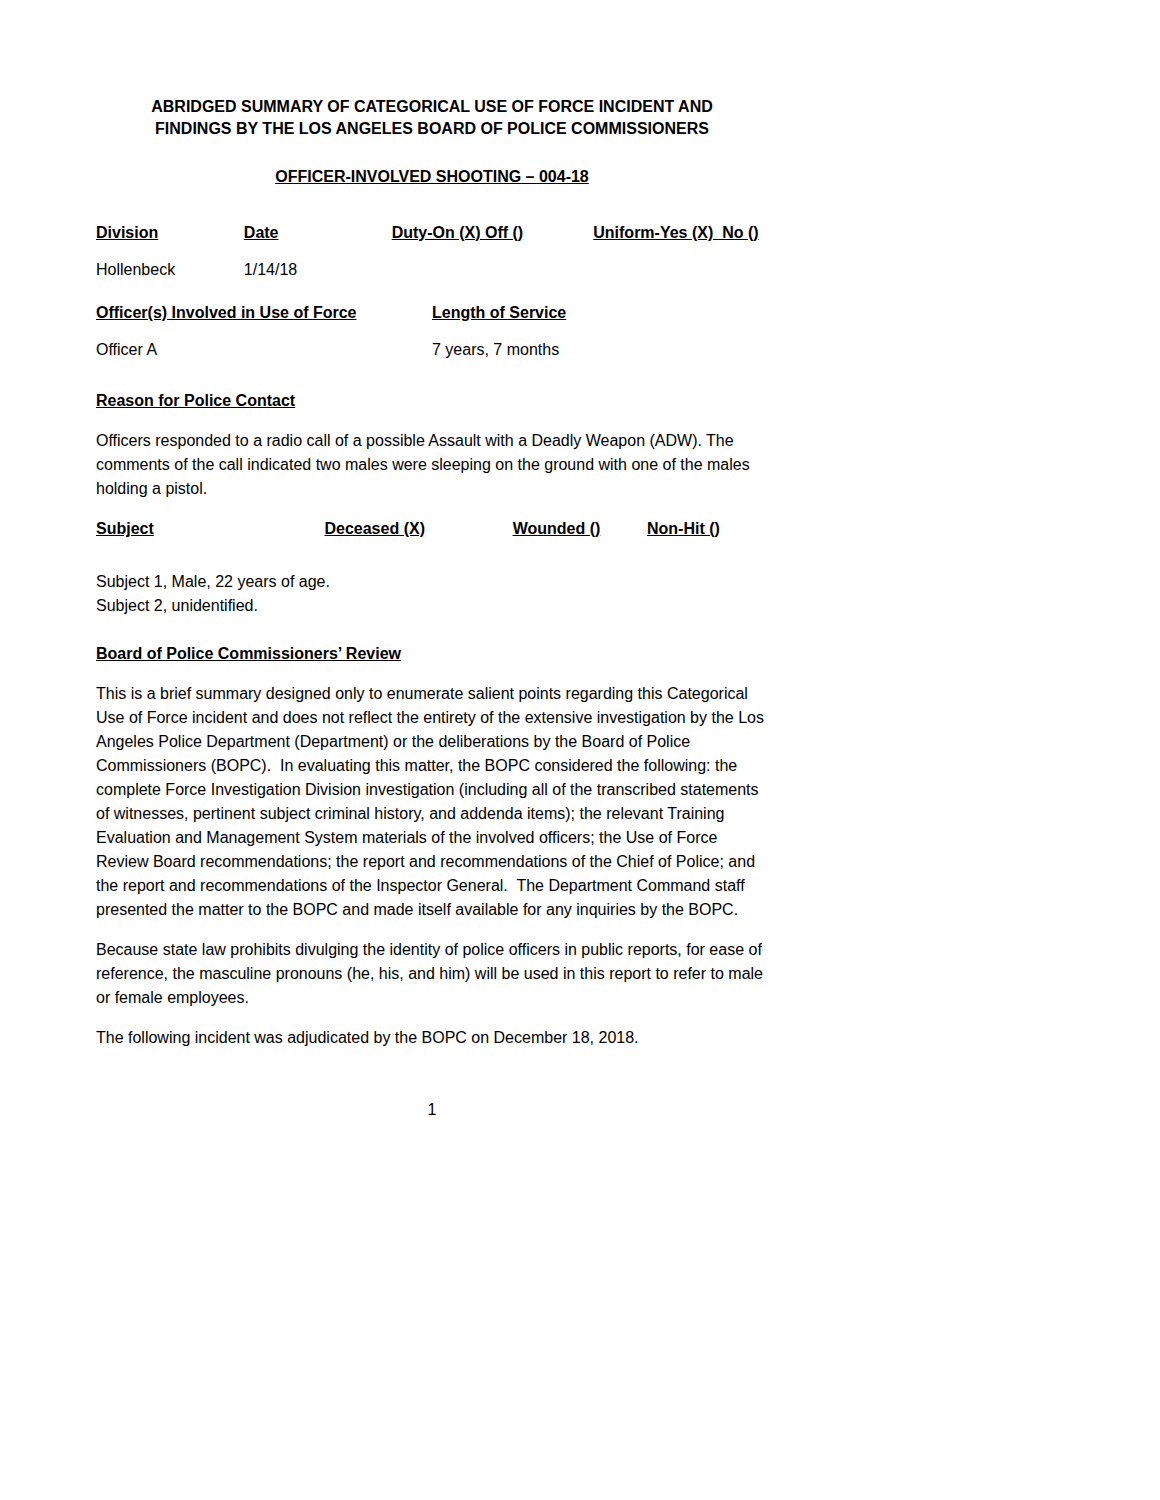ABRIDGED SUMMARY OF CATEGORICAL USE OF FORCE INCIDENT AND
FINDINGS BY THE LOS ANGELES BOARD OF POLICE COMMISSIONERS
OFFICER-INVOLVED SHOOTING – 004-18
| Division | Date | Duty-On (X) Off () | Uniform-Yes (X) No () |
| --- | --- | --- | --- |
| Hollenbeck | 1/14/18 | | |
| Officer(s) Involved in Use of Force | Length of Service |
| --- | --- |
| Officer A | 7 years, 7 months |
Reason for Police Contact
Officers responded to a radio call of a possible Assault with a Deadly Weapon (ADW). The comments of the call indicated two males were sleeping on the ground with one of the males holding a pistol.
| Subject | Deceased (X) | Wounded () | Non-Hit () |
| --- | --- | --- | --- |
Subject 1, Male, 22 years of age.
Subject 2, unidentified.
Board of Police Commissioners’ Review
This is a brief summary designed only to enumerate salient points regarding this Categorical Use of Force incident and does not reflect the entirety of the extensive investigation by the Los Angeles Police Department (Department) or the deliberations by the Board of Police Commissioners (BOPC). In evaluating this matter, the BOPC considered the following: the complete Force Investigation Division investigation (including all of the transcribed statements of witnesses, pertinent subject criminal history, and addenda items); the relevant Training Evaluation and Management System materials of the involved officers; the Use of Force Review Board recommendations; the report and recommendations of the Chief of Police; and the report and recommendations of the Inspector General. The Department Command staff presented the matter to the BOPC and made itself available for any inquiries by the BOPC.
Because state law prohibits divulging the identity of police officers in public reports, for ease of reference, the masculine pronouns (he, his, and him) will be used in this report to refer to male or female employees.
The following incident was adjudicated by the BOPC on December 18, 2018.
1